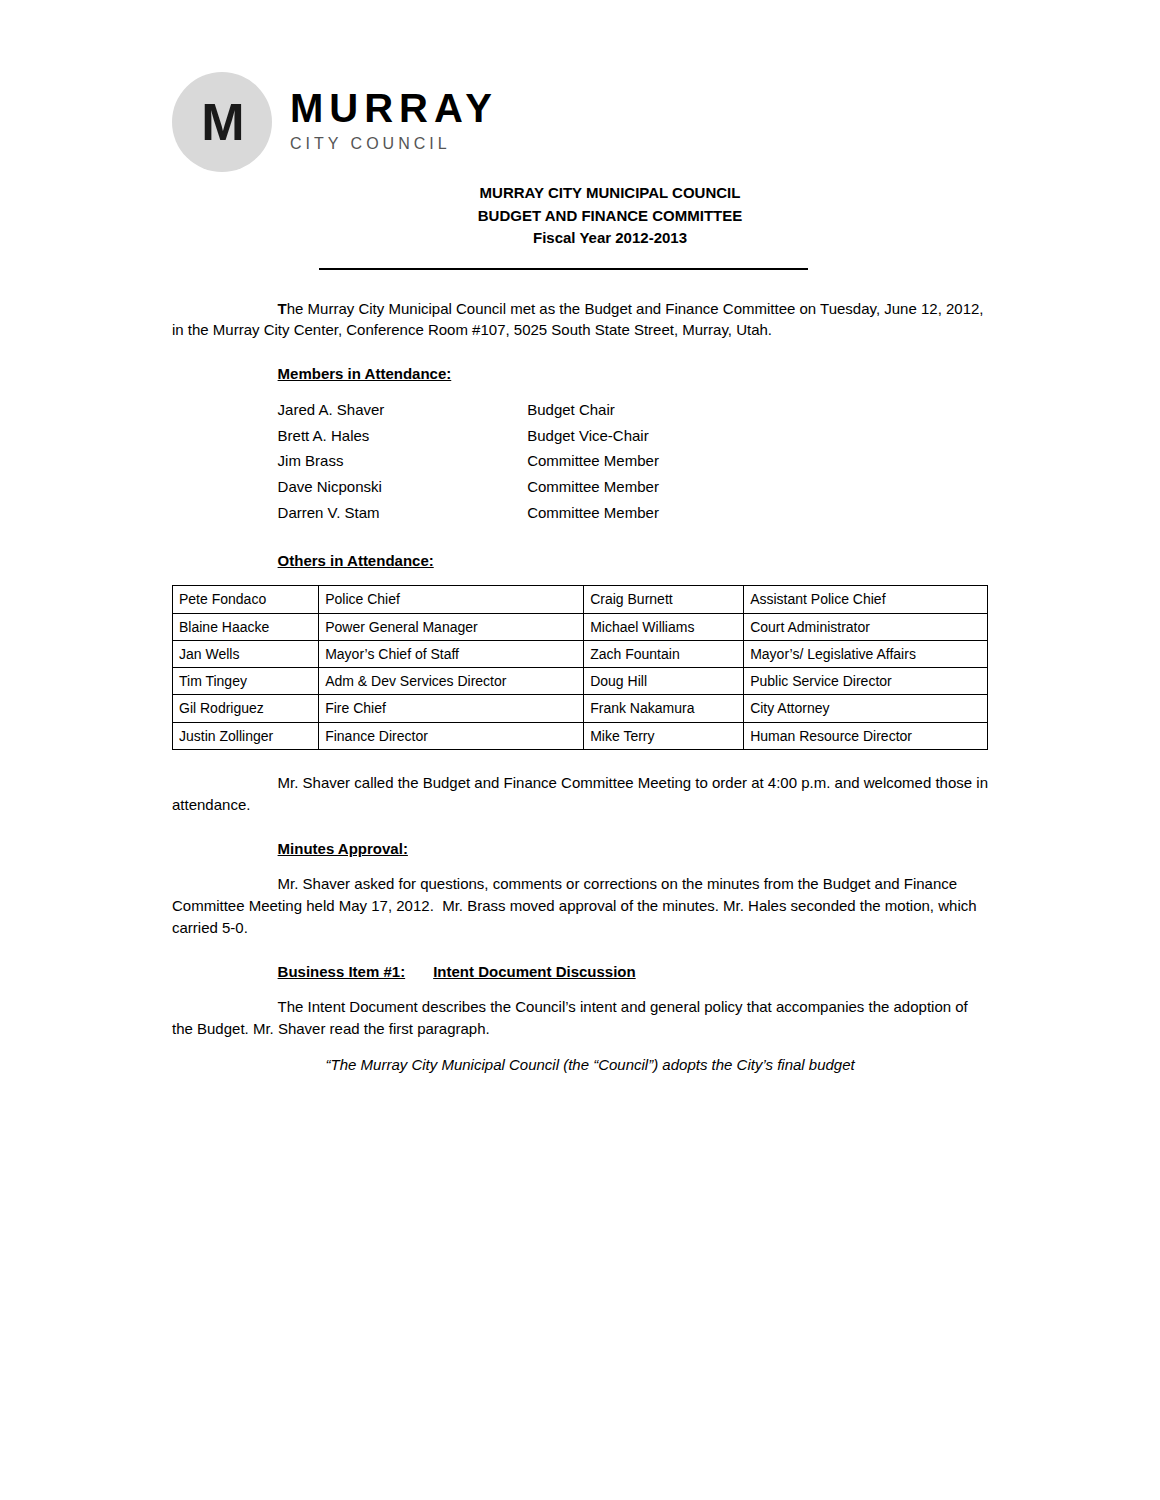M
MURRAY
CITY COUNCIL
MURRAY CITY MUNICIPAL COUNCIL
BUDGET AND FINANCE COMMITTEE
Fiscal Year 2012-2013
The Murray City Municipal Council met as the Budget and Finance Committee on Tuesday, June 12, 2012, in the Murray City Center, Conference Room #107, 5025 South State Street, Murray, Utah.
Members in Attendance:
| Jared A. Shaver | Budget Chair |
| Brett A. Hales | Budget Vice-Chair |
| Jim Brass | Committee Member |
| Dave Nicponski | Committee Member |
| Darren V. Stam | Committee Member |
Others in Attendance:
| Pete Fondaco | Police Chief | Craig Burnett | Assistant Police Chief |
| Blaine Haacke | Power General Manager | Michael Williams | Court Administrator |
| Jan Wells | Mayor’s Chief of Staff | Zach Fountain | Mayor’s/ Legislative Affairs |
| Tim Tingey | Adm & Dev Services Director | Doug Hill | Public Service Director |
| Gil Rodriguez | Fire Chief | Frank Nakamura | City Attorney |
| Justin Zollinger | Finance Director | Mike Terry | Human Resource Director |
Mr. Shaver called the Budget and Finance Committee Meeting to order at 4:00 p.m. and welcomed those in attendance.
Minutes Approval:
Mr. Shaver asked for questions, comments or corrections on the minutes from the Budget and Finance Committee Meeting held May 17, 2012. Mr. Brass moved approval of the minutes. Mr. Hales seconded the motion, which carried 5-0.
Business Item #1: Intent Document Discussion
The Intent Document describes the Council’s intent and general policy that accompanies the adoption of the Budget. Mr. Shaver read the first paragraph.
“The Murray City Municipal Council (the “Council”) adopts the City’s final budget